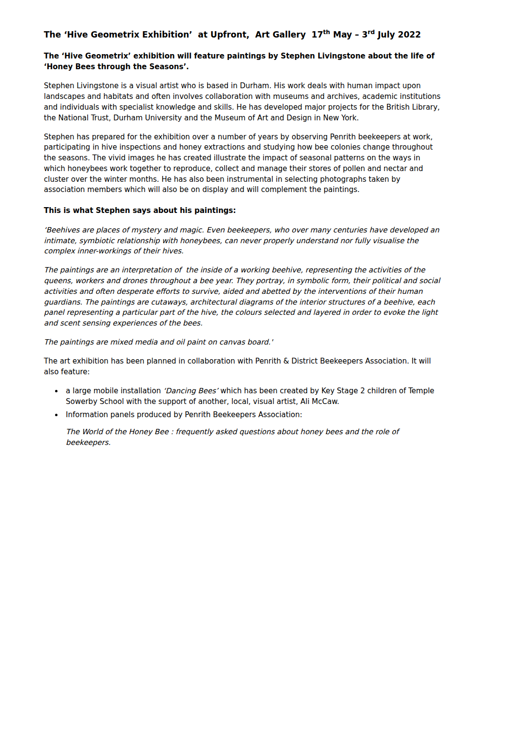The ‘Hive Geometrix Exhibition’ at Upfront, Art Gallery 17th May – 3rd July 2022
The ‘Hive Geometrix’ exhibition will feature paintings by Stephen Livingstone about the life of ‘Honey Bees through the Seasons’.
Stephen Livingstone is a visual artist who is based in Durham. His work deals with human impact upon landscapes and habitats and often involves collaboration with museums and archives, academic institutions and individuals with specialist knowledge and skills. He has developed major projects for the British Library, the National Trust, Durham University and the Museum of Art and Design in New York.
Stephen has prepared for the exhibition over a number of years by observing Penrith beekeepers at work, participating in hive inspections and honey extractions and studying how bee colonies change throughout the seasons. The vivid images he has created illustrate the impact of seasonal patterns on the ways in which honeybees work together to reproduce, collect and manage their stores of pollen and nectar and cluster over the winter months. He has also been instrumental in selecting photographs taken by association members which will also be on display and will complement the paintings.
This is what Stephen says about his paintings:
‘Beehives are places of mystery and magic. Even beekeepers, who over many centuries have developed an intimate, symbiotic relationship with honeybees, can never properly understand nor fully visualise the complex inner-workings of their hives.
The paintings are an interpretation of the inside of a working beehive, representing the activities of the queens, workers and drones throughout a bee year. They portray, in symbolic form, their political and social activities and often desperate efforts to survive, aided and abetted by the interventions of their human guardians. The paintings are cutaways, architectural diagrams of the interior structures of a beehive, each panel representing a particular part of the hive, the colours selected and layered in order to evoke the light and scent sensing experiences of the bees.
The paintings are mixed media and oil paint on canvas board.'
The art exhibition has been planned in collaboration with Penrith & District Beekeepers Association. It will also feature:
a large mobile installation ‘Dancing Bees’ which has been created by Key Stage 2 children of Temple Sowerby School with the support of another, local, visual artist, Ali McCaw.
Information panels produced by Penrith Beekeepers Association:
The World of the Honey Bee : frequently asked questions about honey bees and the role of beekeepers.